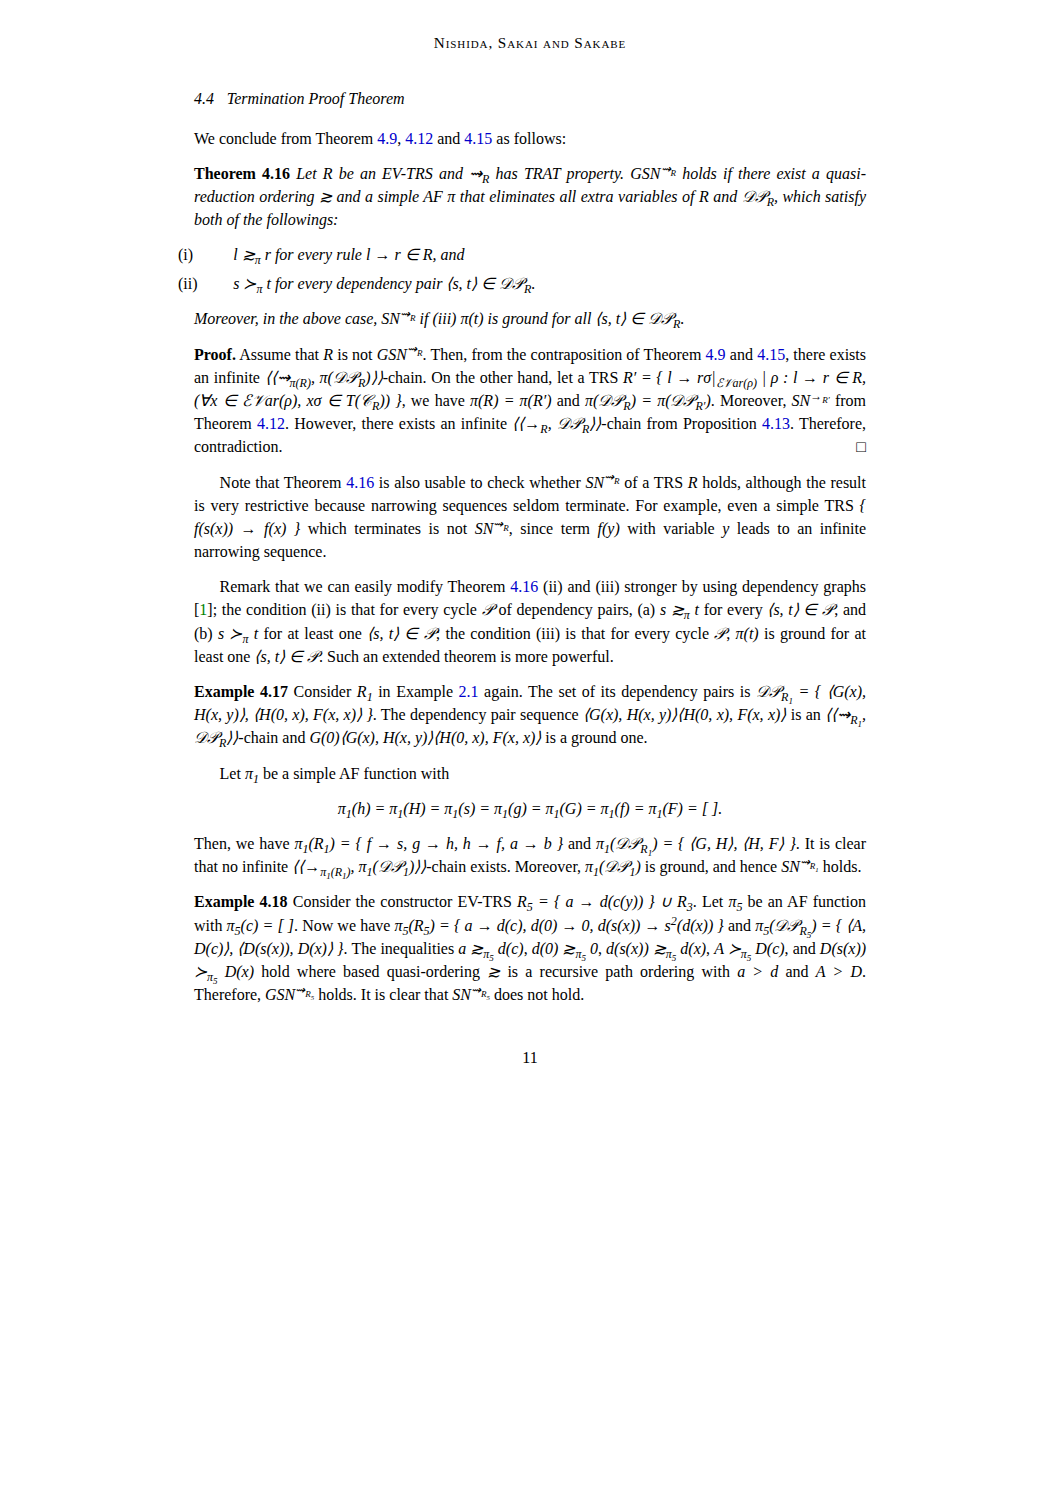Nishida, Sakai and Sakabe
4.4 Termination Proof Theorem
We conclude from Theorem 4.9, 4.12 and 4.15 as follows:
Theorem 4.16 Let R be an EV-TRS and ⇝R has TRAT property. GSN⇝R holds if there exist a quasi-reduction ordering ≳ and a simple AF π that eliminates all extra variables of R and 𝒟𝒫R, which satisfy both of the followings:
(i) l ≳π r for every rule l → r ∈ R, and
(ii) s ≻π t for every dependency pair ⟨s, t⟩ ∈ 𝒟𝒫R.
Moreover, in the above case, SN⇝R if (iii) π(t) is ground for all ⟨s, t⟩ ∈ 𝒟𝒫R.
Proof. Assume that R is not GSN⇝R. Then, from the contraposition of Theorem 4.9 and 4.15, there exists an infinite ⟨⟨⇝π(R), π(𝒟𝒫R)⟩⟩-chain. On the other hand, let a TRS R′ = { l → rσ|ℰ𝒱ar(ρ) | ρ : l → r ∈ R, (∀x ∈ ℰ𝒱ar(ρ), xσ ∈ T(𝒞R)) }, we have π(R) = π(R′) and π(𝒟𝒫R) = π(𝒟𝒫R′). Moreover, SN→R′ from Theorem 4.12. However, there exists an infinite ⟨⟨→R, 𝒟𝒫R⟩⟩-chain from Proposition 4.13. Therefore, contradiction. □
Note that Theorem 4.16 is also usable to check whether SN⇝R of a TRS R holds, although the result is very restrictive because narrowing sequences seldom terminate. For example, even a simple TRS { f(s(x)) → f(x) } which terminates is not SN⇝R, since term f(y) with variable y leads to an infinite narrowing sequence.
Remark that we can easily modify Theorem 4.16 (ii) and (iii) stronger by using dependency graphs [1]; the condition (ii) is that for every cycle 𝒫 of dependency pairs, (a) s ≳π t for every ⟨s, t⟩ ∈ 𝒫, and (b) s ≻π t for at least one ⟨s, t⟩ ∈ 𝒫; the condition (iii) is that for every cycle 𝒫, π(t) is ground for at least one ⟨s, t⟩ ∈ 𝒫. Such an extended theorem is more powerful.
Example 4.17 Consider R1 in Example 2.1 again. The set of its dependency pairs is 𝒟𝒫R1 = { ⟨G(x), H(x, y)⟩, ⟨H(0, x), F(x, x)⟩ }. The dependency pair sequence ⟨G(x), H(x, y)⟩⟨H(0, x), F(x, x)⟩ is an ⟨⟨⇝R1, 𝒟𝒫R⟩⟩-chain and G(0)⟨G(x), H(x, y)⟩⟨H(0, x), F(x, x)⟩ is a ground one.
Let π1 be a simple AF function with
π1(h) = π1(H) = π1(s) = π1(g) = π1(G) = π1(f) = π1(F) = [ ].
Then, we have π1(R1) = { f → s, g → h, h → f, a → b } and π1(𝒟𝒫R1) = { ⟨G, H⟩, ⟨H, F⟩ }. It is clear that no infinite ⟨⟨→π1(R1), π1(𝒟𝒫1)⟩⟩-chain exists. Moreover, π1(𝒟𝒫1) is ground, and hence SN⇝R1 holds.
Example 4.18 Consider the constructor EV-TRS R5 = { a → d(c(y)) } ∪ R3. Let π5 be an AF function with π5(c) = [ ]. Now we have π5(R5) = { a → d(c), d(0) → 0, d(s(x)) → s2(d(x)) } and π5(𝒟𝒫R5) = { ⟨A, D(c)⟩, ⟨D(s(x)), D(x)⟩ }. The inequalities a ≳π5 d(c), d(0) ≳π5 0, d(s(x)) ≳π5 d(x), A ≻π5 D(c), and D(s(x)) ≻π5 D(x) hold where based quasi-ordering ≳ is a recursive path ordering with a > d and A > D. Therefore, GSN⇝R5 holds. It is clear that SN⇝R5 does not hold.
11